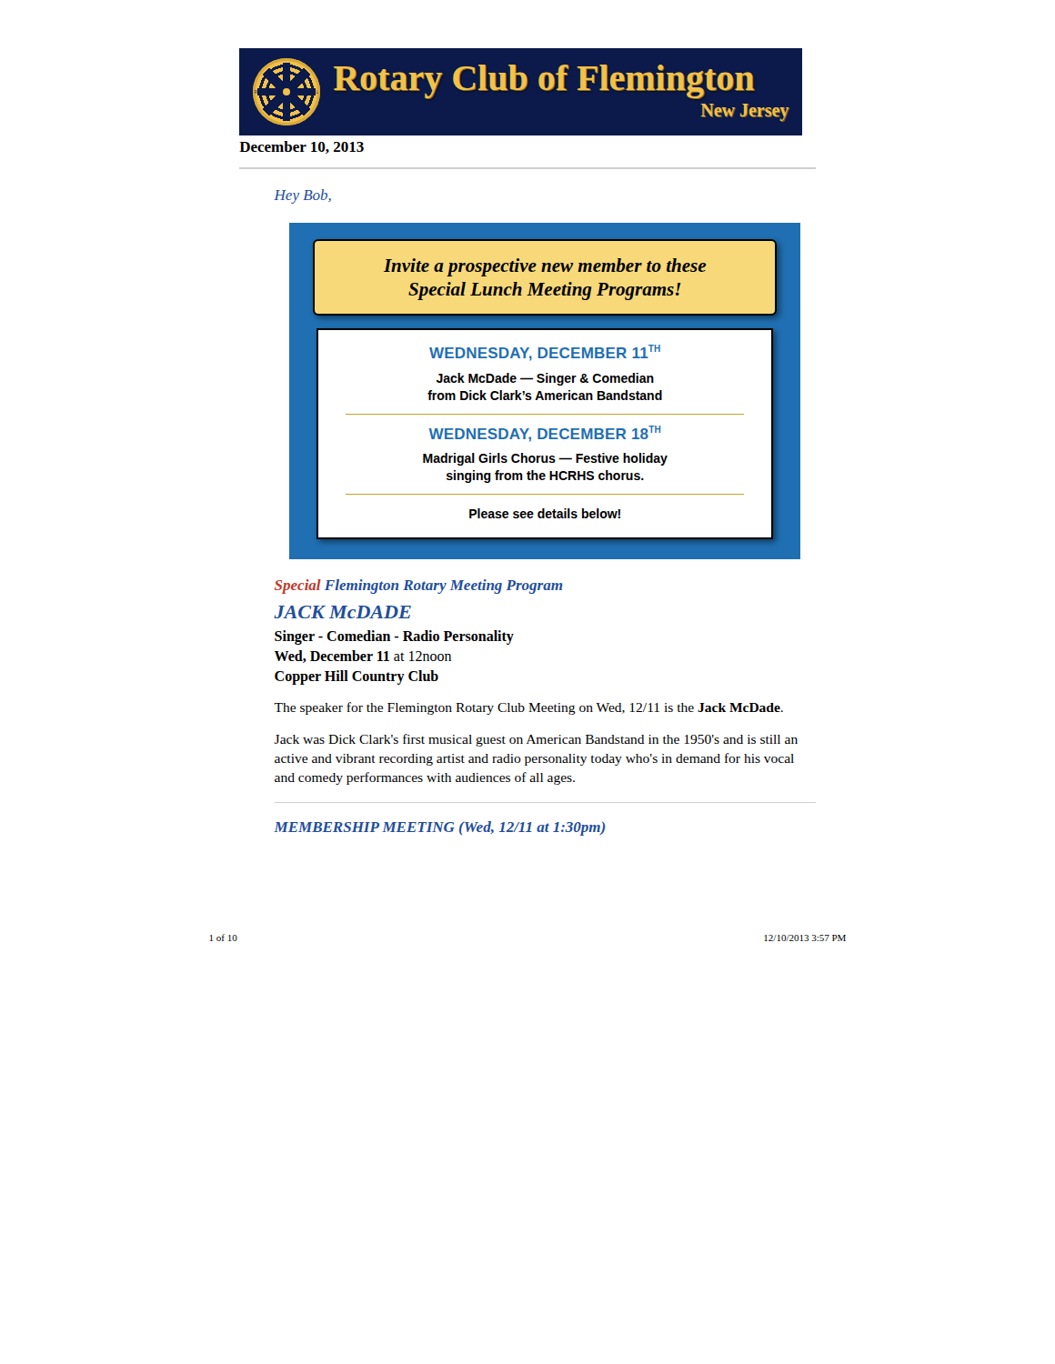Rotary International
Rotary Club of Flemington
New Jersey
December 10, 2013
Hey Bob,
Invite a prospective new member to these
Special Lunch Meeting Programs!
WEDNESDAY, DECEMBER 11TH
Jack McDade — Singer & Comedian
from Dick Clark’s American Bandstand
WEDNESDAY, DECEMBER 18TH
Madrigal Girls Chorus — Festive holiday
singing from the HCRHS chorus.
Please see details below!
Special Flemington Rotary Meeting Program
JACK McDADE
Singer - Comedian - Radio Personality
Wed, December 11 at 12noon
Copper Hill Country Club
The speaker for the Flemington Rotary Club Meeting on Wed, 12/11 is the Jack McDade.
Jack was Dick Clark's first musical guest on American Bandstand in the 1950's and is still an active and vibrant recording artist and radio personality today who's in demand for his vocal and comedy performances with audiences of all ages.
MEMBERSHIP MEETING (Wed, 12/11 at 1:30pm)
1 of 10 12/10/2013 3:57 PM